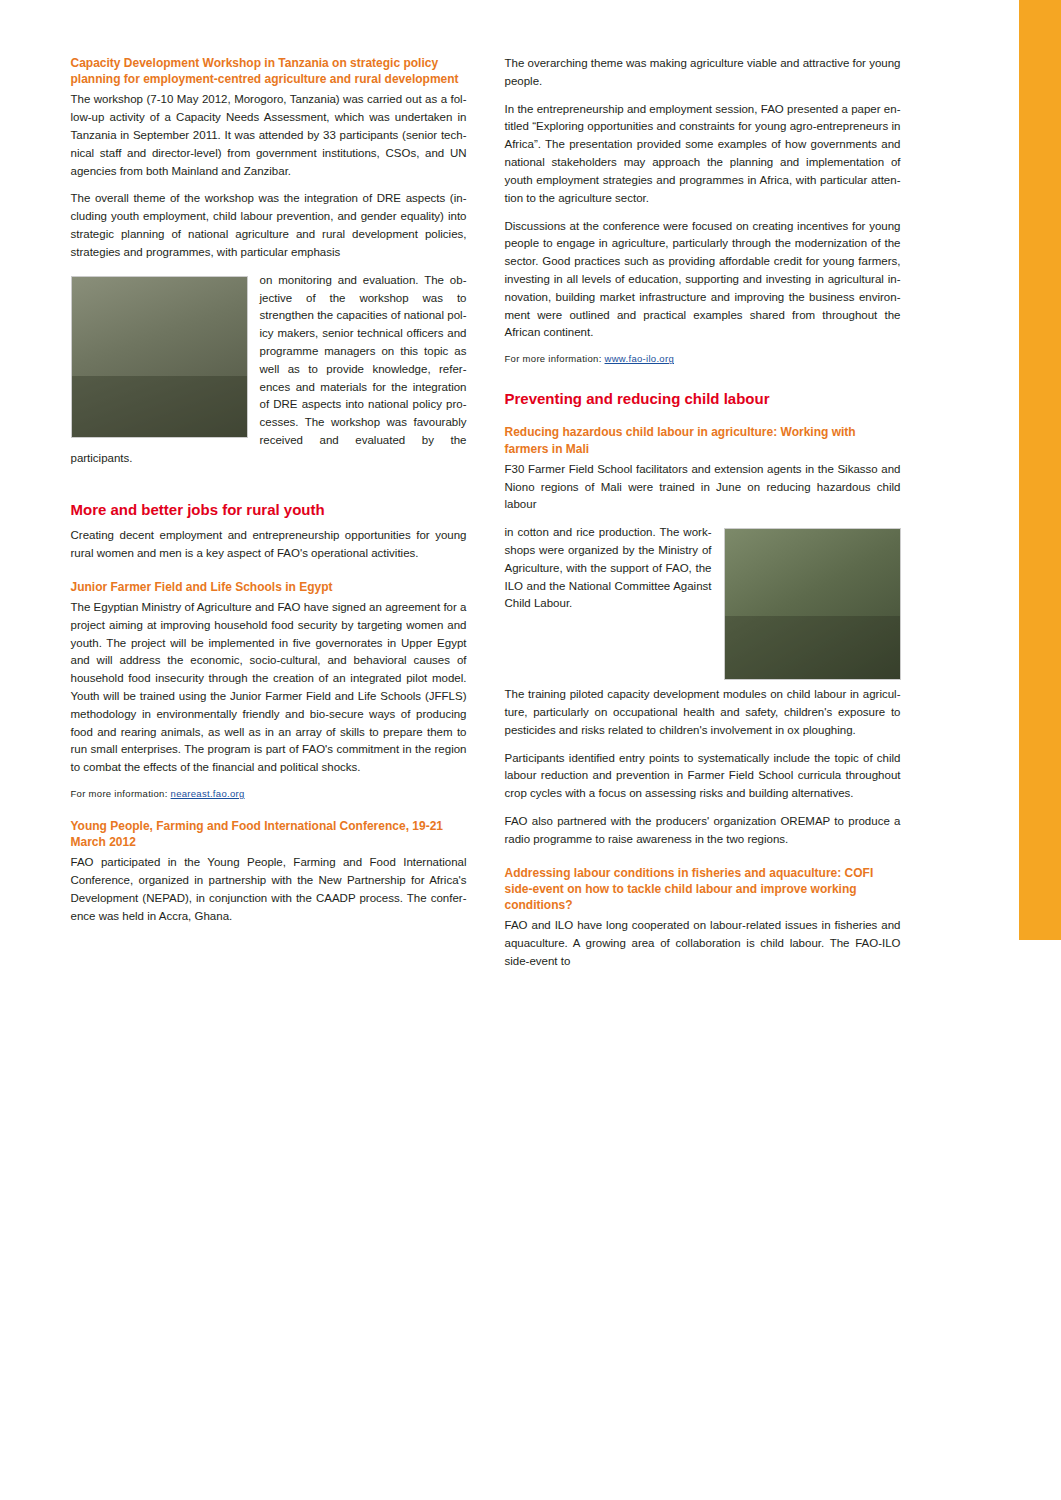Capacity Development Workshop in Tanzania on strategic policy planning for employment-centred agriculture and rural development
The workshop (7-10 May 2012, Morogoro, Tanzania) was carried out as a follow-up activity of a Capacity Needs Assessment, which was undertaken in Tanzania in September 2011. It was attended by 33 participants (senior technical staff and director-level) from government institutions, CSOs, and UN agencies from both Mainland and Zanzibar.
The overall theme of the workshop was the integration of DRE aspects (including youth employment, child labour prevention, and gender equality) into strategic planning of national agriculture and rural development policies, strategies and programmes, with particular emphasis
on monitoring and evaluation. The objective of the workshop was to strengthen the capacities of national policy makers, senior technical officers and programme managers on this topic as well as to provide knowledge, references and materials for the integration of DRE aspects into national policy processes. The workshop was favourably received and evaluated by the participants.
More and better jobs for rural youth
Creating decent employment and entrepreneurship opportunities for young rural women and men is a key aspect of FAO's operational activities.
Junior Farmer Field and Life Schools in Egypt
The Egyptian Ministry of Agriculture and FAO have signed an agreement for a project aiming at improving household food security by targeting women and youth. The project will be implemented in five governorates in Upper Egypt and will address the economic, socio-cultural, and behavioral causes of household food insecurity through the creation of an integrated pilot model. Youth will be trained using the Junior Farmer Field and Life Schools (JFFLS) methodology in environmentally friendly and bio-secure ways of producing food and rearing animals, as well as in an array of skills to prepare them to run small enterprises. The program is part of FAO's commitment in the region to combat the effects of the financial and political shocks.
For more information: neareast.fao.org
Young People, Farming and Food International Conference, 19-21 March 2012
FAO participated in the Young People, Farming and Food International Conference, organized in partnership with the New Partnership for Africa's Development (NEPAD), in conjunction with the CAADP process. The conference was held in Accra, Ghana.
The overarching theme was making agriculture viable and attractive for young people.
In the entrepreneurship and employment session, FAO presented a paper entitled “Exploring opportunities and constraints for young agro-entrepreneurs in Africa”. The presentation provided some examples of how governments and national stakeholders may approach the planning and implementation of youth employment strategies and programmes in Africa, with particular attention to the agriculture sector.
Discussions at the conference were focused on creating incentives for young people to engage in agriculture, particularly through the modernization of the sector. Good practices such as providing affordable credit for young farmers, investing in all levels of education, supporting and investing in agricultural innovation, building market infrastructure and improving the business environment were outlined and practical examples shared from throughout the African continent.
For more information: www.fao-ilo.org
Preventing and reducing child labour
Reducing hazardous child labour in agriculture: Working with farmers in Mali
F30 Farmer Field School facilitators and extension agents in the Sikasso and Niono regions of Mali were trained in June on reducing hazardous child labour
in cotton and rice production. The workshops were organized by the Ministry of Agriculture, with the support of FAO, the ILO and the National Committee Against Child Labour.
The training piloted capacity development modules on child labour in agriculture, particularly on occupational health and safety, children's exposure to pesticides and risks related to children's involvement in ox ploughing.
Participants identified entry points to systematically include the topic of child labour reduction and prevention in Farmer Field School curricula throughout crop cycles with a focus on assessing risks and building alternatives.
FAO also partnered with the producers' organization OREMAP to produce a radio programme to raise awareness in the two regions.
Addressing labour conditions in fisheries and aquaculture: COFI side-event on how to tackle child labour and improve working conditions?
FAO and ILO have long cooperated on labour-related issues in fisheries and aquaculture. A growing area of collaboration is child labour. The FAO-ILO side-event to